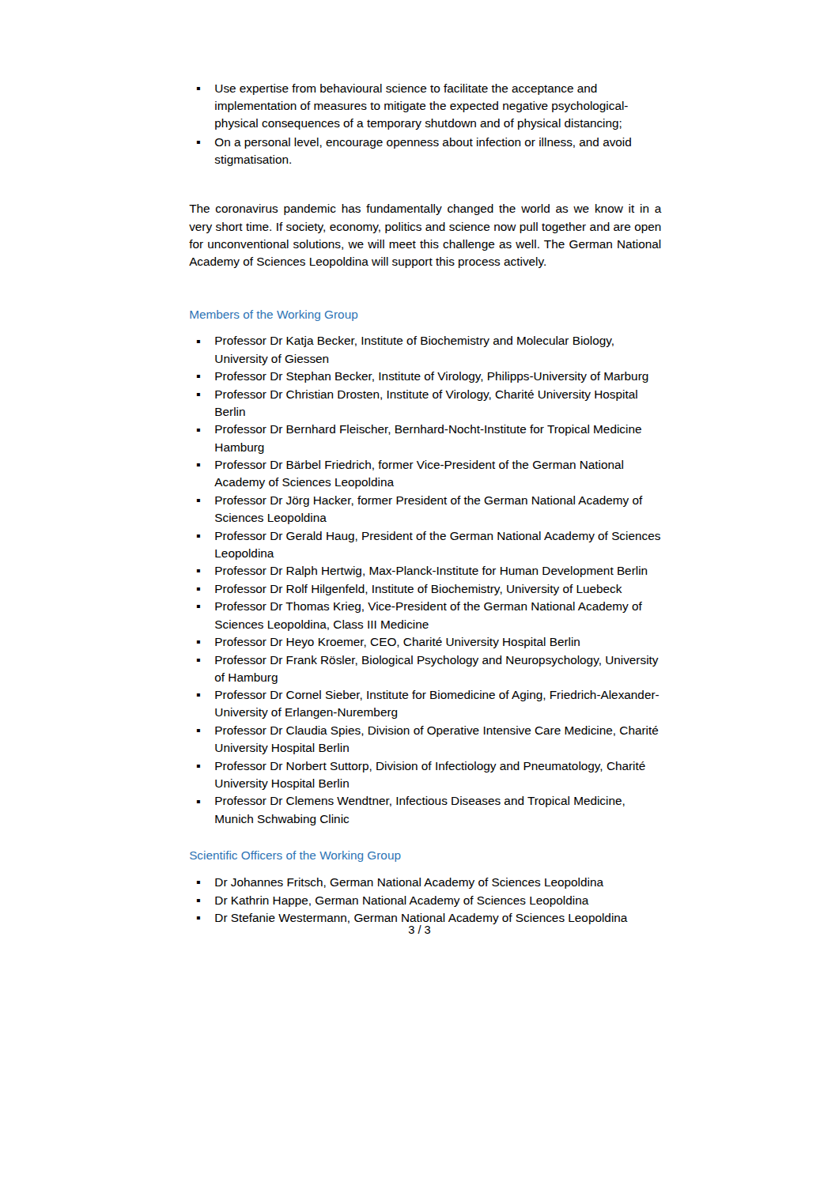Use expertise from behavioural science to facilitate the acceptance and implementation of measures to mitigate the expected negative psychological-physical consequences of a temporary shutdown and of physical distancing;
On a personal level, encourage openness about infection or illness, and avoid stigmatisation.
The coronavirus pandemic has fundamentally changed the world as we know it in a very short time. If society, economy, politics and science now pull together and are open for unconventional solutions, we will meet this challenge as well. The German National Academy of Sciences Leopoldina will support this process actively.
Members of the Working Group
Professor Dr Katja Becker, Institute of Biochemistry and Molecular Biology, University of Giessen
Professor Dr Stephan Becker, Institute of Virology, Philipps-University of Marburg
Professor Dr Christian Drosten, Institute of Virology, Charité University Hospital Berlin
Professor Dr Bernhard Fleischer, Bernhard-Nocht-Institute for Tropical Medicine Hamburg
Professor Dr Bärbel Friedrich, former Vice-President of the German National Academy of Sciences Leopoldina
Professor Dr Jörg Hacker, former President of the German National Academy of Sciences Leopoldina
Professor Dr Gerald Haug, President of the German National Academy of Sciences Leopoldina
Professor Dr Ralph Hertwig, Max-Planck-Institute for Human Development Berlin
Professor Dr Rolf Hilgenfeld, Institute of Biochemistry, University of Luebeck
Professor Dr Thomas Krieg, Vice-President of the German National Academy of Sciences Leopoldina, Class III Medicine
Professor Dr Heyo Kroemer, CEO, Charité University Hospital Berlin
Professor Dr Frank Rösler, Biological Psychology and Neuropsychology, University of Hamburg
Professor Dr Cornel Sieber, Institute for Biomedicine of Aging, Friedrich-Alexander-University of Erlangen-Nuremberg
Professor Dr Claudia Spies, Division of Operative Intensive Care Medicine, Charité University Hospital Berlin
Professor Dr Norbert Suttorp, Division of Infectiology and Pneumatology, Charité University Hospital Berlin
Professor Dr Clemens Wendtner, Infectious Diseases and Tropical Medicine, Munich Schwabing Clinic
Scientific Officers of the Working Group
Dr Johannes Fritsch, German National Academy of Sciences Leopoldina
Dr Kathrin Happe, German National Academy of Sciences Leopoldina
Dr Stefanie Westermann, German National Academy of Sciences Leopoldina
3 / 3